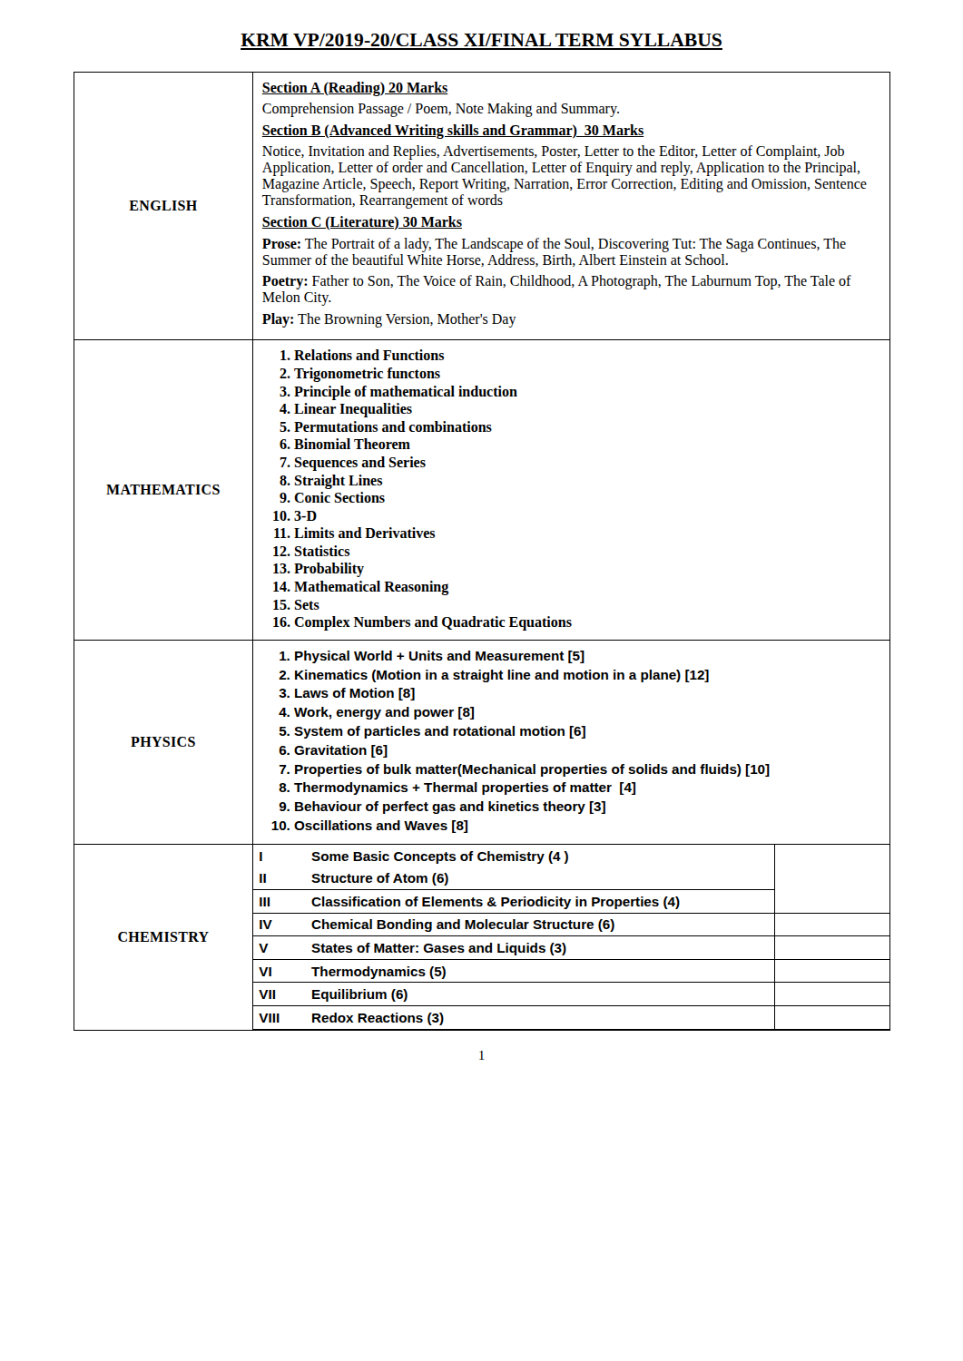KRM VP/2019-20/CLASS XI/FINAL TERM SYLLABUS
| ENGLISH | Section A (Reading) 20 Marks Comprehension Passage / Poem, Note Making and Summary. Section B (Advanced Writing skills and Grammar) 30 Marks Notice, Invitation and Replies, Advertisements, Poster, Letter to the Editor, Letter of Complaint, Job Application, Letter of order and Cancellation, Letter of Enquiry and reply, Application to the Principal, Magazine Article, Speech, Report Writing, Narration, Error Correction, Editing and Omission, Sentence Transformation, Rearrangement of words Section C (Literature) 30 Marks Prose: The Portrait of a lady, The Landscape of the Soul, Discovering Tut: The Saga Continues, The Summer of the beautiful White Horse, Address, Birth, Albert Einstein at School. Poetry: Father to Son, The Voice of Rain, Childhood, A Photograph, The Laburnum Top, The Tale of Melon City. Play: The Browning Version, Mother's Day |
| MATHEMATICS | Relations and Functions Trigonometric functons Principle of mathematical induction Linear Inequalities Permutations and combinations Binomial Theorem Sequences and Series Straight Lines Conic Sections 3-D Limits and Derivatives Statistics Probability Mathematical Reasoning Sets Complex Numbers and Quadratic Equations |
| PHYSICS | Physical World + Units and Measurement [5] Kinematics (Motion in a straight line and motion in a plane) [12] Laws of Motion [8] Work, energy and power [8] System of particles and rotational motion [6] Gravitation [6] Properties of bulk matter(Mechanical properties of solids and fluids) [10] Thermodynamics + Thermal properties of matter [4] Behaviour of perfect gas and kinetics theory [3] Oscillations and Waves [8] |
| CHEMISTRY | / I / Some Basic Concepts of Chemistry (4 ) / / / II / Structure of Atom (6) / / III / Classification of Elements & Periodicity in Properties (4) / / / IV / Chemical Bonding and Molecular Structure (6) / / / V / States of Matter: Gases and Liquids (3) / / / VI / Thermodynamics (5) / / / VII / Equilibrium (6) / / / VIII / Redox Reactions (3) / / |
1